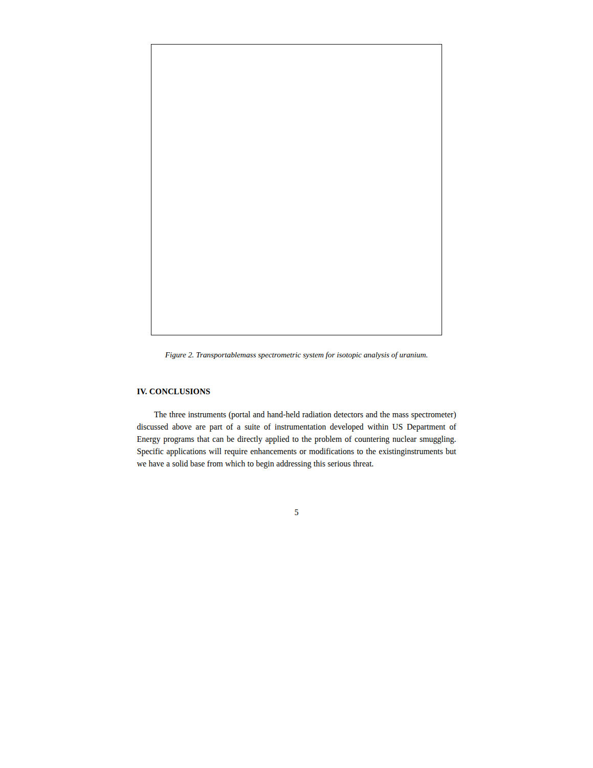Figure 2. Transportablemass spectrometric system for isotopic analysis of uranium.
IV. CONCLUSIONS
The three instruments (portal and hand-held radiation detectors and the mass spectrometer) discussed above are part of a suite of instrumentation developed within US Department of Energy programs that can be directly applied to the problem of countering nuclear smuggling. Specific applications will require enhancements or modifications to the existinginstruments but we have a solid base from which to begin addressing this serious threat.
5